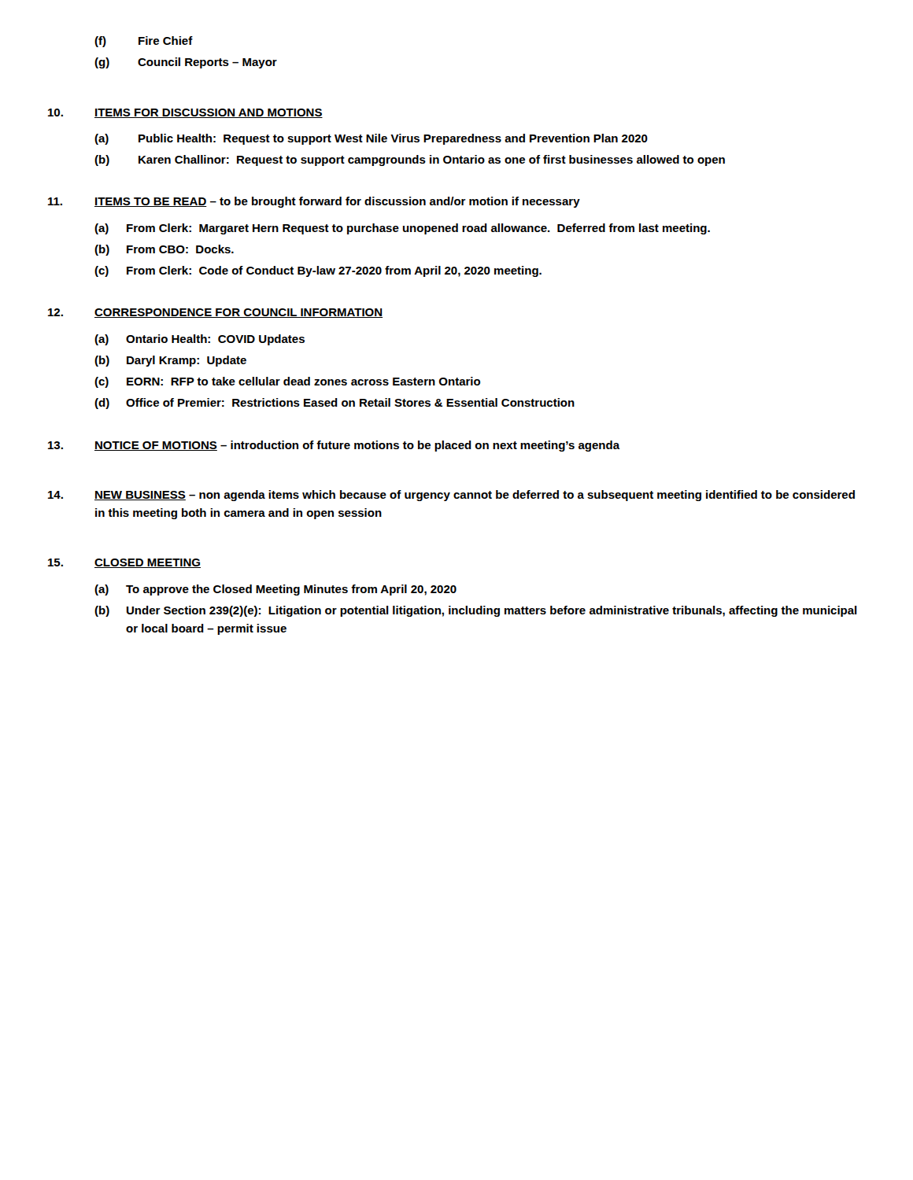(f) Fire Chief
(g) Council Reports – Mayor
10. ITEMS FOR DISCUSSION AND MOTIONS
(a) Public Health: Request to support West Nile Virus Preparedness and Prevention Plan 2020
(b) Karen Challinor: Request to support campgrounds in Ontario as one of first businesses allowed to open
11. ITEMS TO BE READ – to be brought forward for discussion and/or motion if necessary
(a) From Clerk: Margaret Hern Request to purchase unopened road allowance. Deferred from last meeting.
(b) From CBO: Docks.
(c) From Clerk: Code of Conduct By-law 27-2020 from April 20, 2020 meeting.
12. CORRESPONDENCE FOR COUNCIL INFORMATION
(a) Ontario Health: COVID Updates
(b) Daryl Kramp: Update
(c) EORN: RFP to take cellular dead zones across Eastern Ontario
(d) Office of Premier: Restrictions Eased on Retail Stores & Essential Construction
13. NOTICE OF MOTIONS – introduction of future motions to be placed on next meeting’s agenda
14. NEW BUSINESS – non agenda items which because of urgency cannot be deferred to a subsequent meeting identified to be considered in this meeting both in camera and in open session
15. CLOSED MEETING
(a) To approve the Closed Meeting Minutes from April 20, 2020
(b) Under Section 239(2)(e): Litigation or potential litigation, including matters before administrative tribunals, affecting the municipal or local board – permit issue